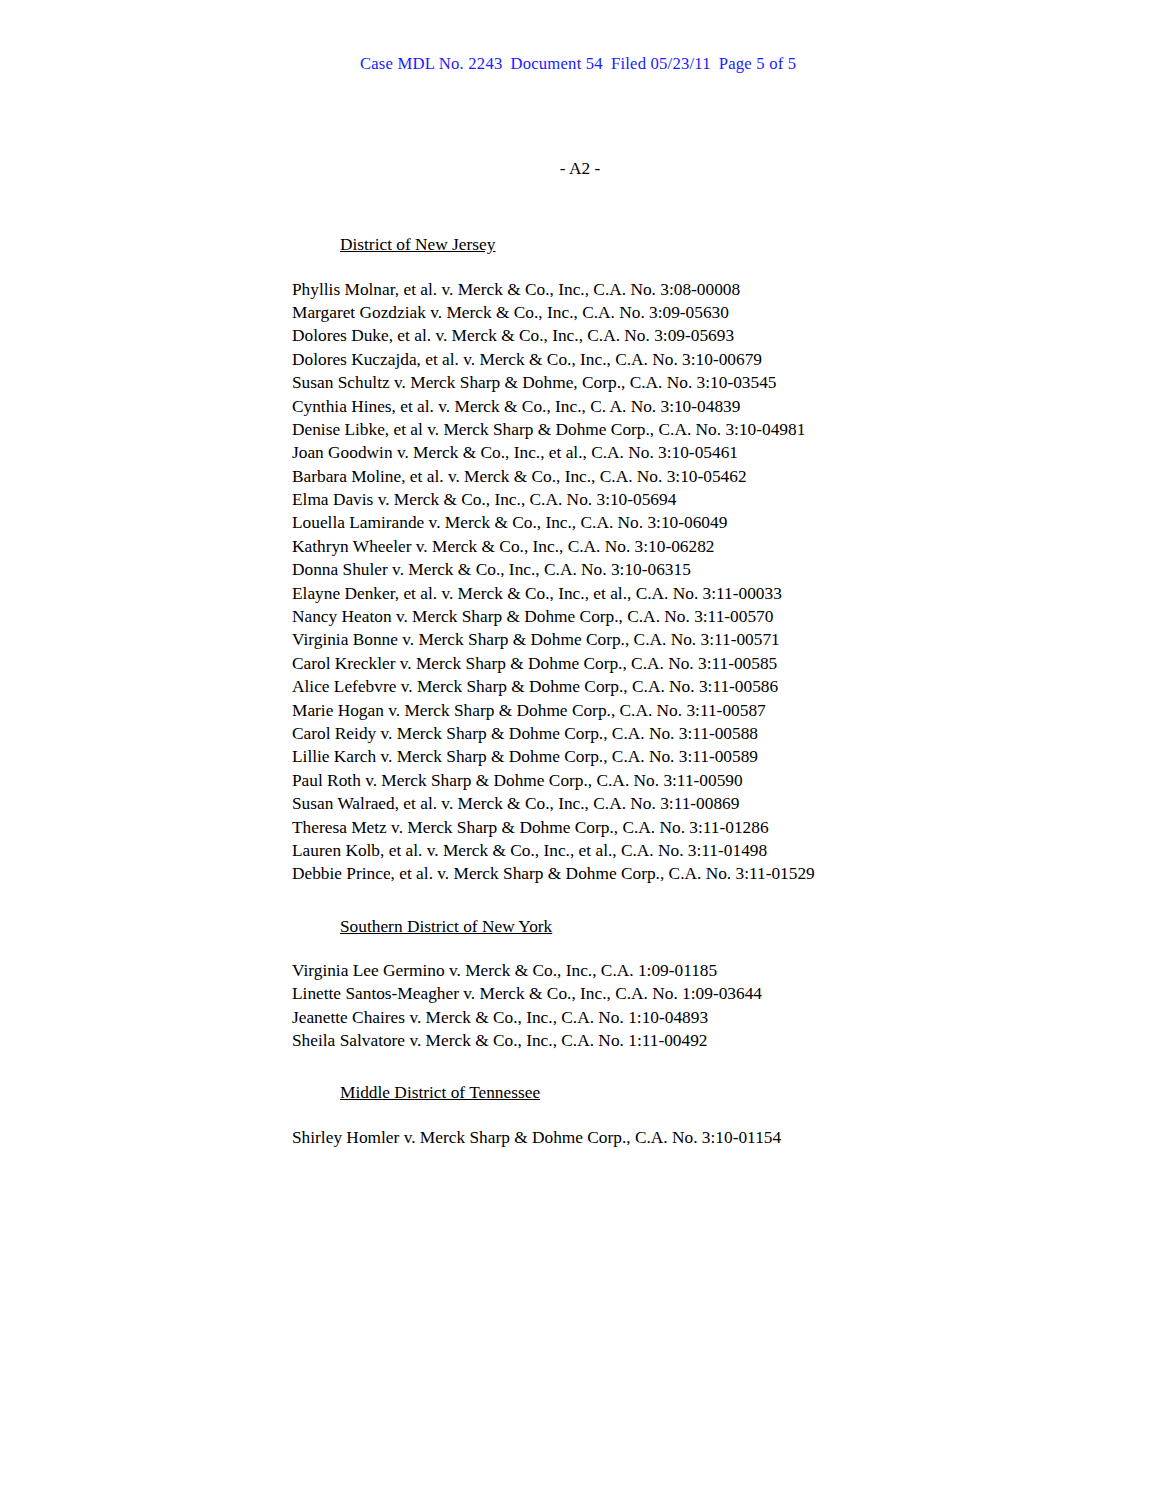Case MDL No. 2243 Document 54 Filed 05/23/11 Page 5 of 5
- A2 -
District of New Jersey
Phyllis Molnar, et al. v. Merck & Co., Inc., C.A. No. 3:08-00008
Margaret Gozdziak v. Merck & Co., Inc., C.A. No. 3:09-05630
Dolores Duke, et al. v. Merck & Co., Inc., C.A. No. 3:09-05693
Dolores Kuczajda, et al. v. Merck & Co., Inc., C.A. No. 3:10-00679
Susan Schultz v. Merck Sharp & Dohme, Corp., C.A. No. 3:10-03545
Cynthia Hines, et al. v. Merck & Co., Inc., C. A. No. 3:10-04839
Denise Libke, et al v. Merck Sharp & Dohme Corp., C.A. No. 3:10-04981
Joan Goodwin v. Merck & Co., Inc., et al., C.A. No. 3:10-05461
Barbara Moline, et al. v. Merck & Co., Inc., C.A. No. 3:10-05462
Elma Davis v. Merck & Co., Inc., C.A. No. 3:10-05694
Louella Lamirande v. Merck & Co., Inc., C.A. No. 3:10-06049
Kathryn Wheeler v. Merck & Co., Inc., C.A. No. 3:10-06282
Donna Shuler v. Merck & Co., Inc., C.A. No. 3:10-06315
Elayne Denker, et al. v. Merck & Co., Inc., et al., C.A. No. 3:11-00033
Nancy Heaton v. Merck Sharp & Dohme Corp., C.A. No. 3:11-00570
Virginia Bonne v. Merck Sharp & Dohme Corp., C.A. No. 3:11-00571
Carol Kreckler v. Merck Sharp & Dohme Corp., C.A. No. 3:11-00585
Alice Lefebvre v. Merck Sharp & Dohme Corp., C.A. No. 3:11-00586
Marie Hogan v. Merck Sharp & Dohme Corp., C.A. No. 3:11-00587
Carol Reidy v. Merck Sharp & Dohme Corp., C.A. No. 3:11-00588
Lillie Karch v. Merck Sharp & Dohme Corp., C.A. No. 3:11-00589
Paul Roth v. Merck Sharp & Dohme Corp., C.A. No. 3:11-00590
Susan Walraed, et al. v. Merck & Co., Inc., C.A. No. 3:11-00869
Theresa Metz v. Merck Sharp & Dohme Corp., C.A. No. 3:11-01286
Lauren Kolb, et al. v. Merck & Co., Inc., et al., C.A. No. 3:11-01498
Debbie Prince, et al. v. Merck Sharp & Dohme Corp., C.A. No. 3:11-01529
Southern District of New York
Virginia Lee Germino v. Merck & Co., Inc., C.A. 1:09-01185
Linette Santos-Meagher v. Merck & Co., Inc., C.A. No. 1:09-03644
Jeanette Chaires v. Merck & Co., Inc., C.A. No. 1:10-04893
Sheila Salvatore v. Merck & Co., Inc., C.A. No. 1:11-00492
Middle District of Tennessee
Shirley Homler v. Merck Sharp & Dohme Corp., C.A. No. 3:10-01154